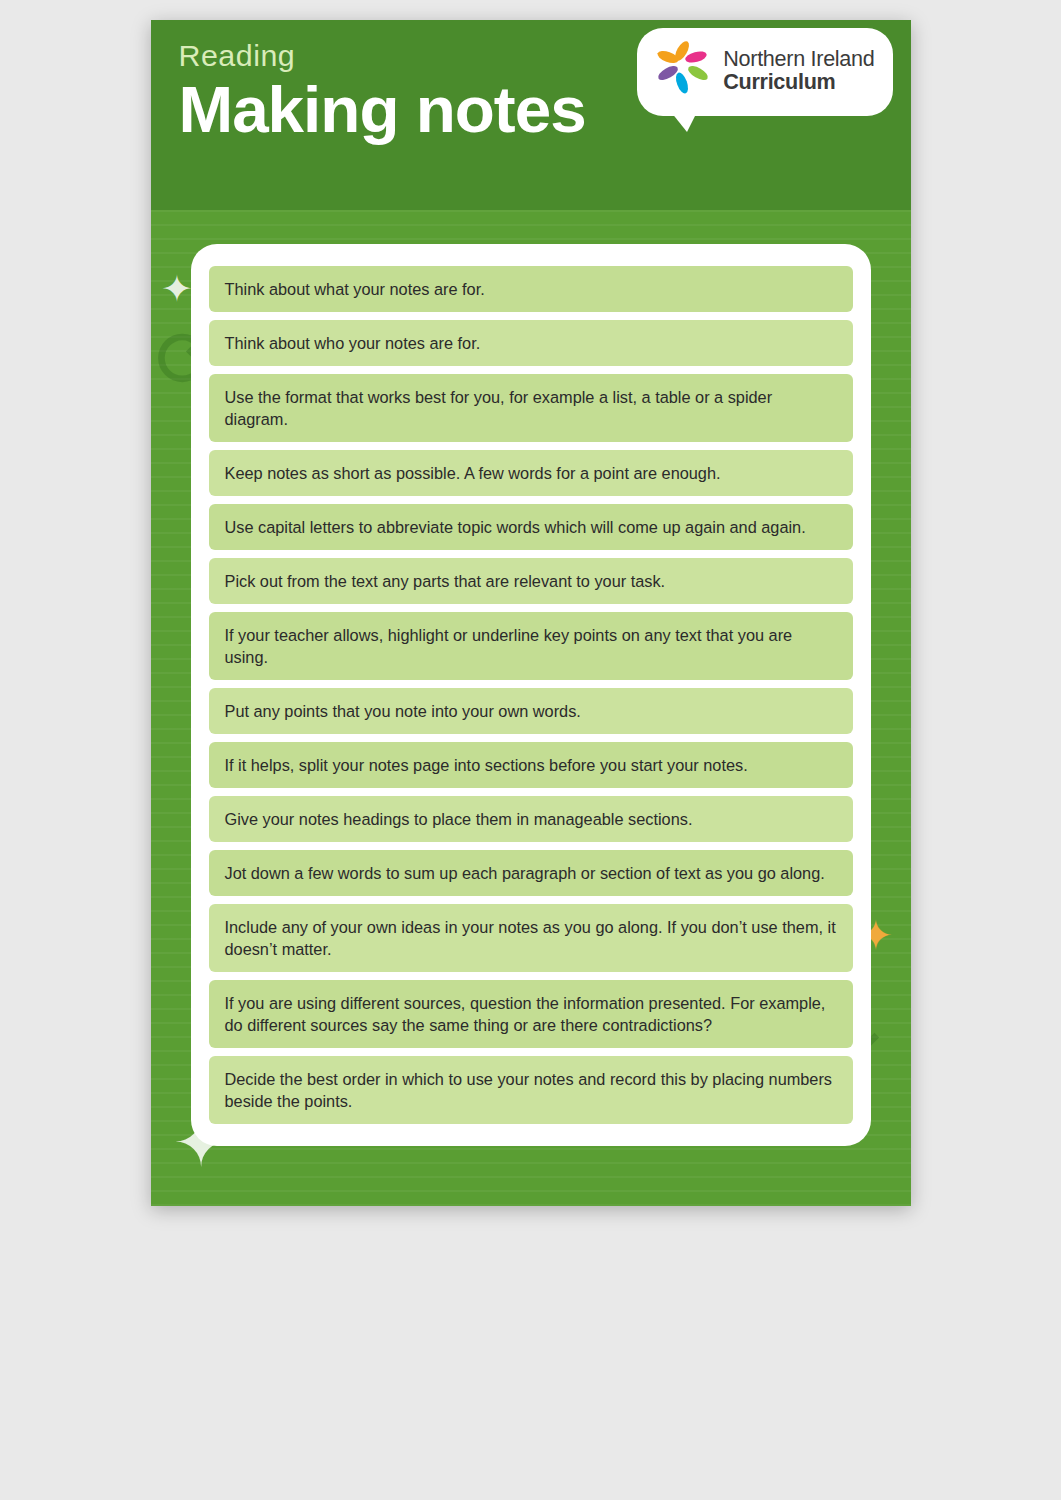Northern Ireland Curriculum
Reading
Making notes
✦ ✦ ✦ ⟳ ⟳ ⟳
Think about what your notes are for.
Think about who your notes are for.
Use the format that works best for you, for example a list, a table or a spider diagram.
Keep notes as short as possible. A few words for a point are enough.
Use capital letters to abbreviate topic words which will come up again and again.
Pick out from the text any parts that are relevant to your task.
If your teacher allows, highlight or underline key points on any text that you are using.
Put any points that you note into your own words.
If it helps, split your notes page into sections before you start your notes.
Give your notes headings to place them in manageable sections.
Jot down a few words to sum up each paragraph or section of text as you go along.
Include any of your own ideas in your notes as you go along. If you don’t use them, it doesn’t matter.
If you are using different sources, question the information presented. For example, do different sources say the same thing or are there contradictions?
Decide the best order in which to use your notes and record this by placing numbers beside the points.